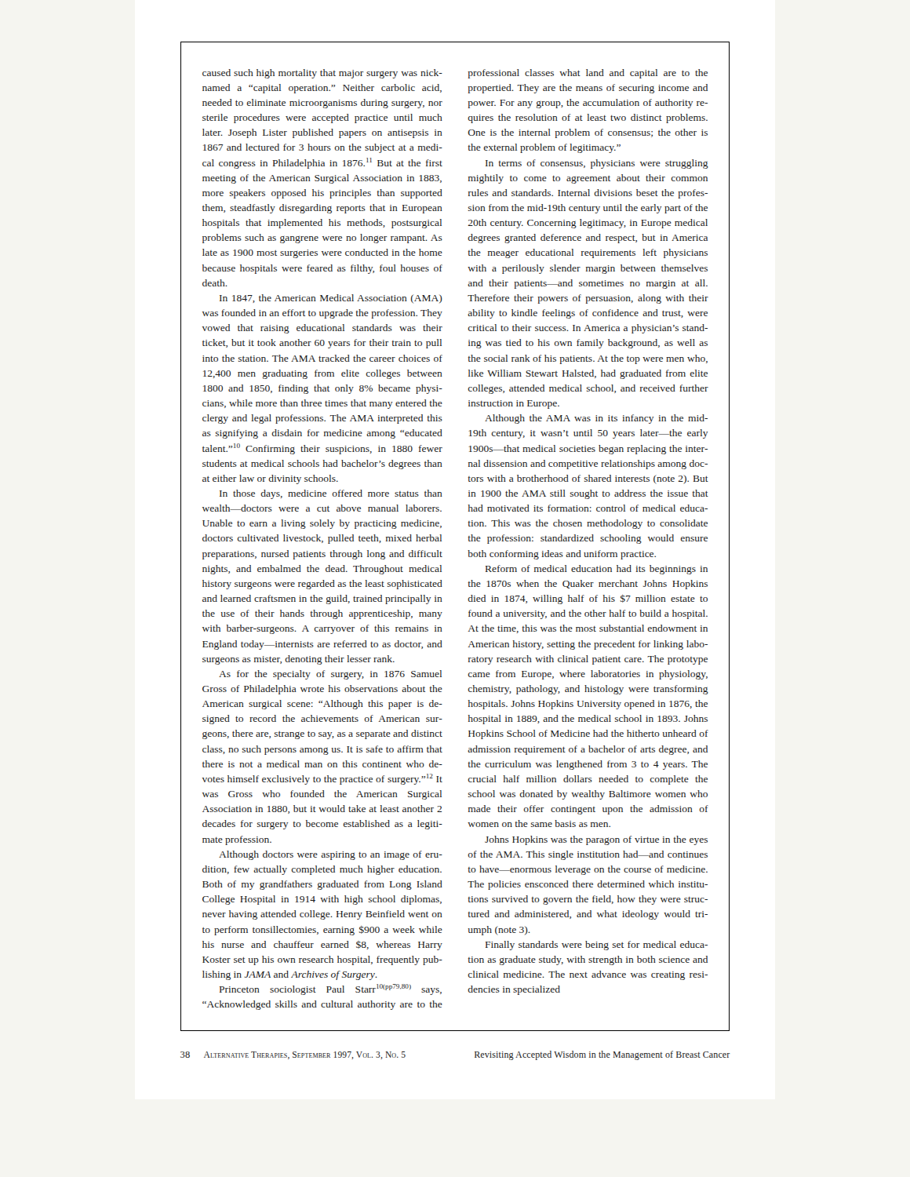caused such high mortality that major surgery was nicknamed a “capital operation.” Neither carbolic acid, needed to eliminate microorganisms during surgery, nor sterile procedures were accepted practice until much later. Joseph Lister published papers on antisepsis in 1867 and lectured for 3 hours on the subject at a medical congress in Philadelphia in 1876.11 But at the first meeting of the American Surgical Association in 1883, more speakers opposed his principles than supported them, steadfastly disregarding reports that in European hospitals that implemented his methods, postsurgical problems such as gangrene were no longer rampant. As late as 1900 most surgeries were conducted in the home because hospitals were feared as filthy, foul houses of death.
In 1847, the American Medical Association (AMA) was founded in an effort to upgrade the profession. They vowed that raising educational standards was their ticket, but it took another 60 years for their train to pull into the station. The AMA tracked the career choices of 12,400 men graduating from elite colleges between 1800 and 1850, finding that only 8% became physicians, while more than three times that many entered the clergy and legal professions. The AMA interpreted this as signifying a disdain for medicine among “educated talent.”10 Confirming their suspicions, in 1880 fewer students at medical schools had bachelor’s degrees than at either law or divinity schools.
In those days, medicine offered more status than wealth—doctors were a cut above manual laborers. Unable to earn a living solely by practicing medicine, doctors cultivated livestock, pulled teeth, mixed herbal preparations, nursed patients through long and difficult nights, and embalmed the dead. Throughout medical history surgeons were regarded as the least sophisticated and learned craftsmen in the guild, trained principally in the use of their hands through apprenticeship, many with barber-surgeons. A carryover of this remains in England today—internists are referred to as doctor, and surgeons as mister, denoting their lesser rank.
As for the specialty of surgery, in 1876 Samuel Gross of Philadelphia wrote his observations about the American surgical scene: “Although this paper is designed to record the achievements of American surgeons, there are, strange to say, as a separate and distinct class, no such persons among us. It is safe to affirm that there is not a medical man on this continent who devotes himself exclusively to the practice of surgery.”12 It was Gross who founded the American Surgical Association in 1880, but it would take at least another 2 decades for surgery to become established as a legitimate profession.
Although doctors were aspiring to an image of erudition, few actually completed much higher education. Both of my grandfathers graduated from Long Island College Hospital in 1914 with high school diplomas, never having attended college. Henry Beinfield went on to perform tonsillectomies, earning $900 a week while his nurse and chauffeur earned $8, whereas Harry Koster set up his own research hospital, frequently publishing in JAMA and Archives of Surgery.
Princeton sociologist Paul Starr10(pp79,80) says, “Acknowledged skills and cultural authority are to the professional classes what land and capital are to the propertied. They are the means of securing income and power. For any group, the accumulation of authority requires the resolution of at least two distinct problems. One is the internal problem of consensus; the other is the external problem of legitimacy.”
In terms of consensus, physicians were struggling mightily to come to agreement about their common rules and standards. Internal divisions beset the profession from the mid-19th century until the early part of the 20th century. Concerning legitimacy, in Europe medical degrees granted deference and respect, but in America the meager educational requirements left physicians with a perilously slender margin between themselves and their patients—and sometimes no margin at all. Therefore their powers of persuasion, along with their ability to kindle feelings of confidence and trust, were critical to their success. In America a physician’s standing was tied to his own family background, as well as the social rank of his patients. At the top were men who, like William Stewart Halsted, had graduated from elite colleges, attended medical school, and received further instruction in Europe.
Although the AMA was in its infancy in the mid-19th century, it wasn’t until 50 years later—the early 1900s—that medical societies began replacing the internal dissension and competitive relationships among doctors with a brotherhood of shared interests (note 2). But in 1900 the AMA still sought to address the issue that had motivated its formation: control of medical education. This was the chosen methodology to consolidate the profession: standardized schooling would ensure both conforming ideas and uniform practice.
Reform of medical education had its beginnings in the 1870s when the Quaker merchant Johns Hopkins died in 1874, willing half of his $7 million estate to found a university, and the other half to build a hospital. At the time, this was the most substantial endowment in American history, setting the precedent for linking laboratory research with clinical patient care. The prototype came from Europe, where laboratories in physiology, chemistry, pathology, and histology were transforming hospitals. Johns Hopkins University opened in 1876, the hospital in 1889, and the medical school in 1893. Johns Hopkins School of Medicine had the hitherto unheard of admission requirement of a bachelor of arts degree, and the curriculum was lengthened from 3 to 4 years. The crucial half million dollars needed to complete the school was donated by wealthy Baltimore women who made their offer contingent upon the admission of women on the same basis as men.
Johns Hopkins was the paragon of virtue in the eyes of the AMA. This single institution had—and continues to have—enormous leverage on the course of medicine. The policies ensconced there determined which institutions survived to govern the field, how they were structured and administered, and what ideology would triumph (note 3).
Finally standards were being set for medical education as graduate study, with strength in both science and clinical medicine. The next advance was creating residencies in specialized
38 Alternative Therapies, September 1997, Vol. 3, No. 5 Revisiting Accepted Wisdom in the Management of Breast Cancer